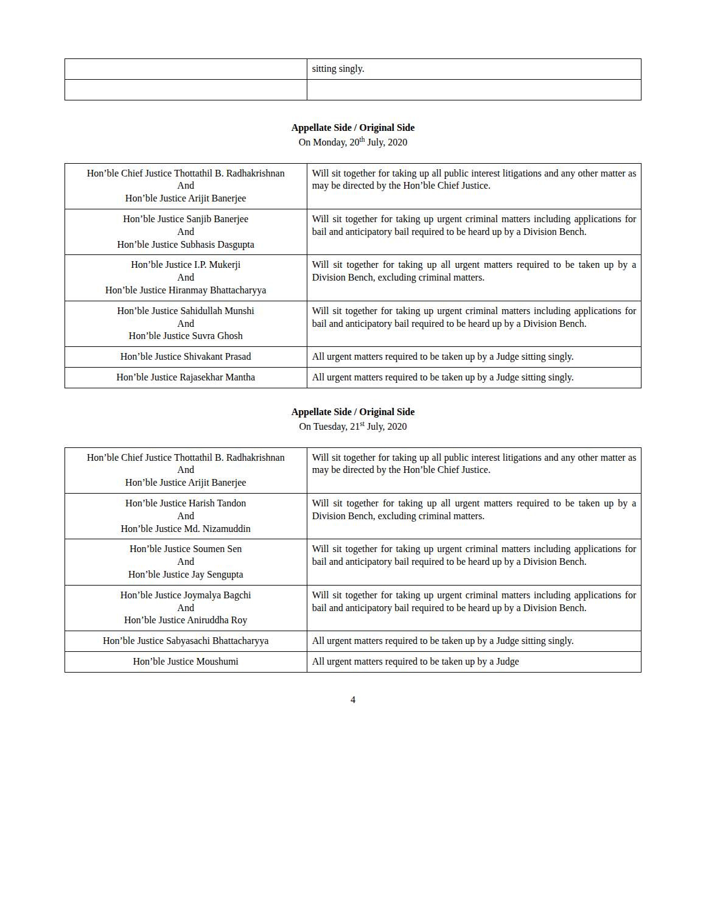| | sitting singly. |
Appellate Side / Original Side
On Monday, 20th July, 2020
| Hon’ble Chief Justice Thottathil B. Radhakrishnan And Hon’ble Justice Arijit Banerjee | Will sit together for taking up all public interest litigations and any other matter as may be directed by the Hon’ble Chief Justice. |
| Hon’ble Justice Sanjib Banerjee And Hon’ble Justice Subhasis Dasgupta | Will sit together for taking up urgent criminal matters including applications for bail and anticipatory bail required to be heard up by a Division Bench. |
| Hon’ble Justice I.P. Mukerji And Hon’ble Justice Hiranmay Bhattacharyya | Will sit together for taking up all urgent matters required to be taken up by a Division Bench, excluding criminal matters. |
| Hon’ble Justice Sahidullah Munshi And Hon’ble Justice Suvra Ghosh | Will sit together for taking up urgent criminal matters including applications for bail and anticipatory bail required to be heard up by a Division Bench. |
| Hon’ble Justice Shivakant Prasad | All urgent matters required to be taken up by a Judge sitting singly. |
| Hon’ble Justice Rajasekhar Mantha | All urgent matters required to be taken up by a Judge sitting singly. |
Appellate Side / Original Side
On Tuesday, 21st July, 2020
| Hon’ble Chief Justice Thottathil B. Radhakrishnan And Hon’ble Justice Arijit Banerjee | Will sit together for taking up all public interest litigations and any other matter as may be directed by the Hon’ble Chief Justice. |
| Hon’ble Justice Harish Tandon And Hon’ble Justice Md. Nizamuddin | Will sit together for taking up all urgent matters required to be taken up by a Division Bench, excluding criminal matters. |
| Hon’ble Justice Soumen Sen And Hon’ble Justice Jay Sengupta | Will sit together for taking up urgent criminal matters including applications for bail and anticipatory bail required to be heard up by a Division Bench. |
| Hon’ble Justice Joymalya Bagchi And Hon’ble Justice Aniruddha Roy | Will sit together for taking up urgent criminal matters including applications for bail and anticipatory bail required to be heard up by a Division Bench. |
| Hon’ble Justice Sabyasachi Bhattacharyya | All urgent matters required to be taken up by a Judge sitting singly. |
| Hon’ble Justice Moushumi | All urgent matters required to be taken up by a Judge |
4